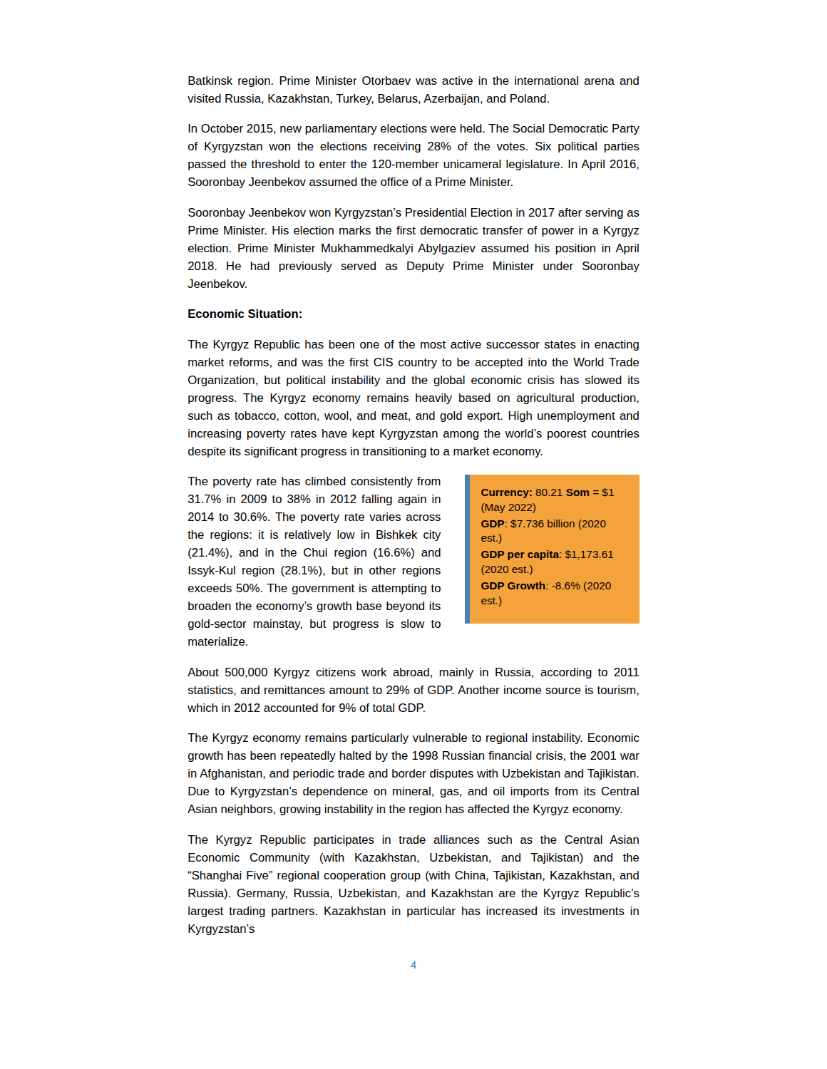Batkinsk region. Prime Minister Otorbaev was active in the international arena and visited Russia, Kazakhstan, Turkey, Belarus, Azerbaijan, and Poland.
In October 2015, new parliamentary elections were held. The Social Democratic Party of Kyrgyzstan won the elections receiving 28% of the votes. Six political parties passed the threshold to enter the 120-member unicameral legislature. In April 2016, Sooronbay Jeenbekov assumed the office of a Prime Minister.
Sooronbay Jeenbekov won Kyrgyzstan’s Presidential Election in 2017 after serving as Prime Minister. His election marks the first democratic transfer of power in a Kyrgyz election. Prime Minister Mukhammedkalyi Abylgaziev assumed his position in April 2018. He had previously served as Deputy Prime Minister under Sooronbay Jeenbekov.
Economic Situation:
The Kyrgyz Republic has been one of the most active successor states in enacting market reforms, and was the first CIS country to be accepted into the World Trade Organization, but political instability and the global economic crisis has slowed its progress. The Kyrgyz economy remains heavily based on agricultural production, such as tobacco, cotton, wool, and meat, and gold export. High unemployment and increasing poverty rates have kept Kyrgyzstan among the world’s poorest countries despite its significant progress in transitioning to a market economy.
Currency: 80.21 Som = $1 (May 2022)
GDP: $7.736 billion (2020 est.)
GDP per capita: $1,173.61 (2020 est.)
GDP Growth: -8.6% (2020 est.)
The poverty rate has climbed consistently from 31.7% in 2009 to 38% in 2012 falling again in 2014 to 30.6%. The poverty rate varies across the regions: it is relatively low in Bishkek city (21.4%), and in the Chui region (16.6%) and Issyk-Kul region (28.1%), but in other regions exceeds 50%. The government is attempting to broaden the economy’s growth base beyond its gold-sector mainstay, but progress is slow to materialize.
About 500,000 Kyrgyz citizens work abroad, mainly in Russia, according to 2011 statistics, and remittances amount to 29% of GDP. Another income source is tourism, which in 2012 accounted for 9% of total GDP.
The Kyrgyz economy remains particularly vulnerable to regional instability. Economic growth has been repeatedly halted by the 1998 Russian financial crisis, the 2001 war in Afghanistan, and periodic trade and border disputes with Uzbekistan and Tajikistan. Due to Kyrgyzstan’s dependence on mineral, gas, and oil imports from its Central Asian neighbors, growing instability in the region has affected the Kyrgyz economy.
The Kyrgyz Republic participates in trade alliances such as the Central Asian Economic Community (with Kazakhstan, Uzbekistan, and Tajikistan) and the “Shanghai Five” regional cooperation group (with China, Tajikistan, Kazakhstan, and Russia). Germany, Russia, Uzbekistan, and Kazakhstan are the Kyrgyz Republic’s largest trading partners. Kazakhstan in particular has increased its investments in Kyrgyzstan’s
4